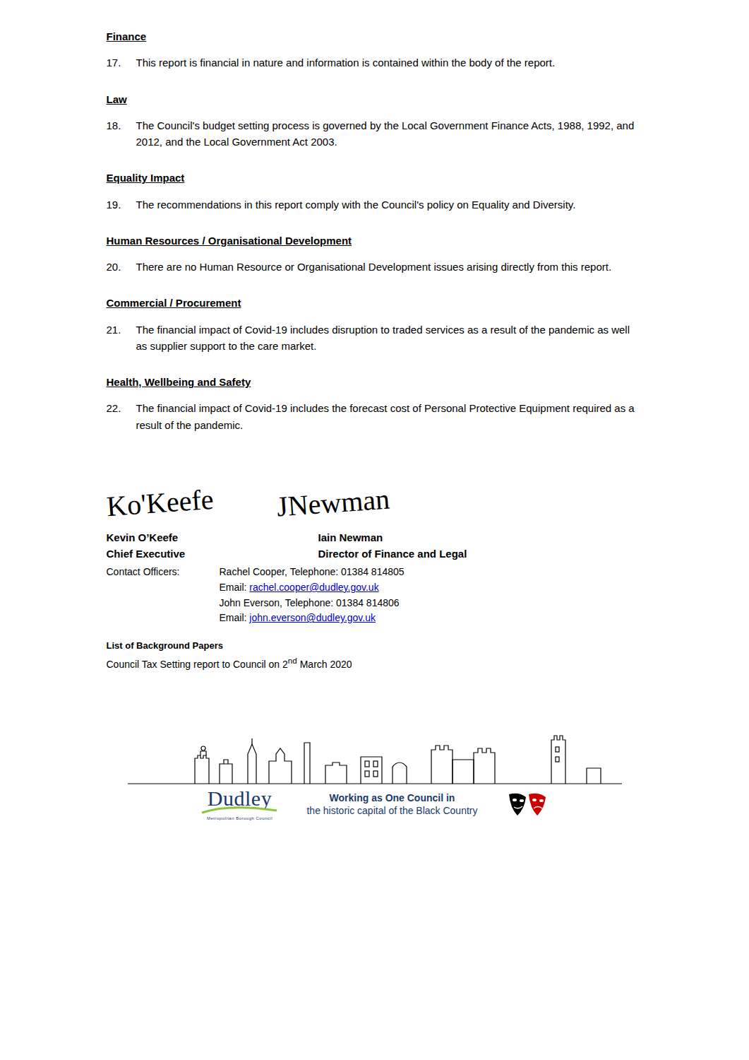Finance
17.
This report is financial in nature and information is contained within the body of the report.
Law
18.
The Council's budget setting process is governed by the Local Government Finance Acts, 1988, 1992, and 2012, and the Local Government Act 2003.
Equality Impact
19.
The recommendations in this report comply with the Council's policy on Equality and Diversity.
Human Resources / Organisational Development
20.
There are no Human Resource or Organisational Development issues arising directly from this report.
Commercial / Procurement
21.
The financial impact of Covid-19 includes disruption to traded services as a result of the pandemic as well as supplier support to the care market.
Health, Wellbeing and Safety
22.
The financial impact of Covid-19 includes the forecast cost of Personal Protective Equipment required as a result of the pandemic.
Ko'Keefe
JNewman
Kevin O’Keefe
Chief Executive
Iain Newman
Director of Finance and Legal
Contact Officers:
Rachel Cooper, Telephone: 01384 814805
Email: rachel.cooper@dudley.gov.uk
John Everson, Telephone: 01384 814806
Email: john.everson@dudley.gov.uk
List of Background Papers
Council Tax Setting report to Council on 2nd March 2020
Dudley
Metropolitan Borough Council
Working as One Council in
the historic capital of the Black Country